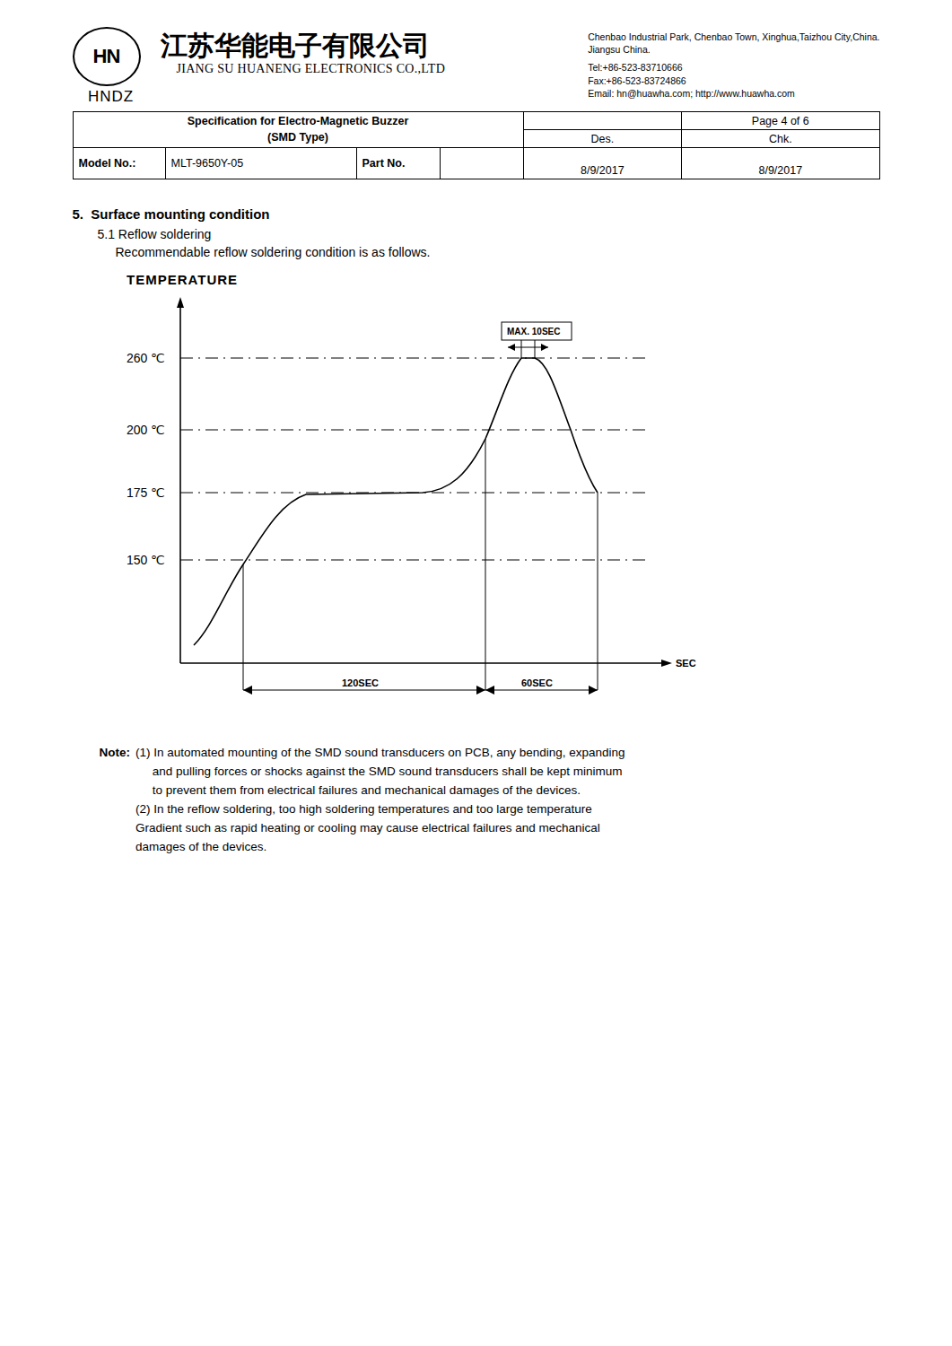HN
HNDZ
江苏华能电子有限公司
JIANG SU HUANENG ELECTRONICS CO.,LTD
Chenbao Industrial Park, Chenbao Town, Xinghua,Taizhou City,China.
Jiangsu China.
Tel:+86-523-83710666
Fax:+86-523-83724866
Email: hn@huawha.com; http://www.huawha.com
| Specification for Electro-Magnetic Buzzer (SMD Type) | | Page 4 of 6 |
| Des. | Chk. |
| Model No.: | MLT-9650Y-05 | Part No. | | | |
| 8/9/2017 | 8/9/2017 |
5. Surface mounting condition
5.1 Reflow soldering
Recommendable reflow soldering condition is as follows.
TEMPERATURE SEC 260 ℃ 200 ℃ 175 ℃ 150 ℃ MAX. 10SEC 120SEC 60SEC
Note:
(1) In automated mounting of the SMD sound transducers on PCB, any bending, expanding
and pulling forces or shocks against the SMD sound transducers shall be kept minimum
to prevent them from electrical failures and mechanical damages of the devices.
(2) In the reflow soldering, too high soldering temperatures and too large temperature
Gradient such as rapid heating or cooling may cause electrical failures and mechanical
damages of the devices.